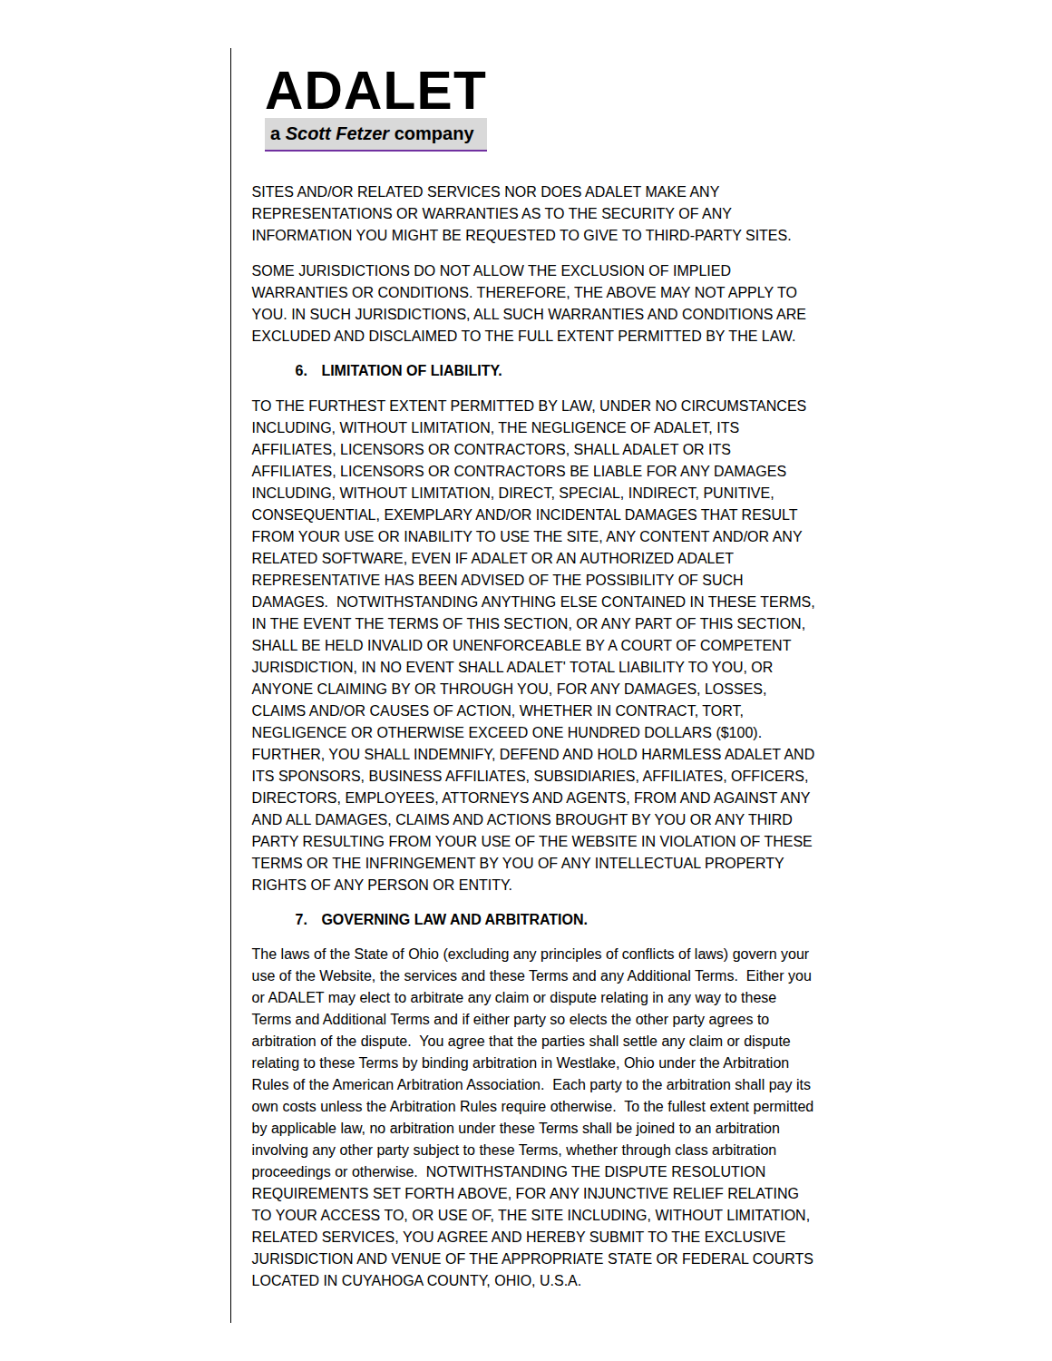ADALET
a Scott Fetzer company
Sites and/or related services nor does ADALET make any representations or warranties as to the security of any information you might be requested to give to third-party sites.
Some jurisdictions do not allow the exclusion of implied warranties or conditions. Therefore, the above may not apply to you. In such jurisdictions, all such warranties and conditions are excluded and disclaimed to the full extent permitted by the law.
6. Limitation of Liability.
To the furthest extent permitted by law, under no circumstances including, without limitation, the negligence of ADALET, its affiliates, licensors or contractors, shall ADALET or its affiliates, licensors or contractors be liable for any damages including, without limitation, direct, special, indirect, punitive, consequential, exemplary and/or incidental damages that result from your use or inability to use the site, any content and/or any related software, even if ADALET or an authorized ADALET representative has been advised of the possibility of such damages. Notwithstanding anything else contained in these terms, in the event the terms of this section, or any part of this section, shall be held invalid or unenforceable by a court of competent jurisdiction, in no event shall ADALET' total liability to you, or anyone claiming by or through you, for any damages, losses, claims and/or causes of action, whether in contract, tort, negligence or otherwise exceed one hundred dollars ($100). Further, you shall indemnify, defend and hold harmless ADALET and its sponsors, business affiliates, subsidiaries, affiliates, officers, directors, employees, attorneys and agents, from and against any and all damages, claims and actions brought by you or any third party resulting from your use of the website in violation of these terms or the infringement by you of any intellectual property rights of any person or entity.
7. Governing Law and Arbitration.
The laws of the State of Ohio (excluding any principles of conflicts of laws) govern your use of the Website, the services and these Terms and any Additional Terms. Either you or ADALET may elect to arbitrate any claim or dispute relating in any way to these Terms and Additional Terms and if either party so elects the other party agrees to arbitration of the dispute. You agree that the parties shall settle any claim or dispute relating to these Terms by binding arbitration in Westlake, Ohio under the Arbitration Rules of the American Arbitration Association. Each party to the arbitration shall pay its own costs unless the Arbitration Rules require otherwise. To the fullest extent permitted by applicable law, no arbitration under these Terms shall be joined to an arbitration involving any other party subject to these Terms, whether through class arbitration proceedings or otherwise. Notwithstanding the dispute resolution requirements set forth above, for any injunctive relief relating to your access to, or use of, the site including, without limitation, related services, you agree and hereby submit to the exclusive jurisdiction and venue of the appropriate state or federal courts located in Cuyahoga County, Ohio, U.S.A.